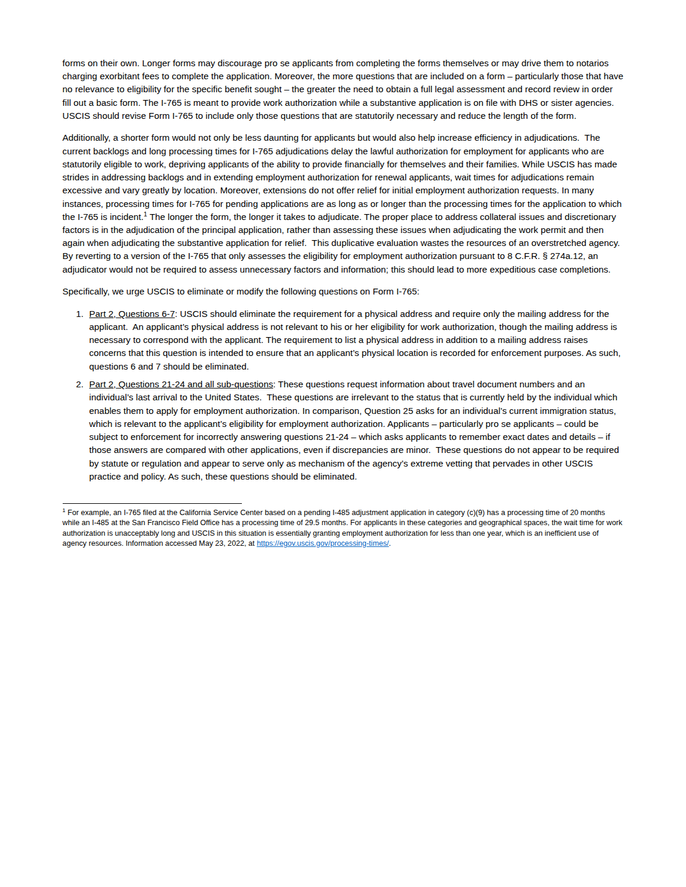forms on their own. Longer forms may discourage pro se applicants from completing the forms themselves or may drive them to notarios charging exorbitant fees to complete the application. Moreover, the more questions that are included on a form – particularly those that have no relevance to eligibility for the specific benefit sought – the greater the need to obtain a full legal assessment and record review in order fill out a basic form. The I-765 is meant to provide work authorization while a substantive application is on file with DHS or sister agencies. USCIS should revise Form I-765 to include only those questions that are statutorily necessary and reduce the length of the form.
Additionally, a shorter form would not only be less daunting for applicants but would also help increase efficiency in adjudications. The current backlogs and long processing times for I-765 adjudications delay the lawful authorization for employment for applicants who are statutorily eligible to work, depriving applicants of the ability to provide financially for themselves and their families. While USCIS has made strides in addressing backlogs and in extending employment authorization for renewal applicants, wait times for adjudications remain excessive and vary greatly by location. Moreover, extensions do not offer relief for initial employment authorization requests. In many instances, processing times for I-765 for pending applications are as long as or longer than the processing times for the application to which the I-765 is incident.1 The longer the form, the longer it takes to adjudicate. The proper place to address collateral issues and discretionary factors is in the adjudication of the principal application, rather than assessing these issues when adjudicating the work permit and then again when adjudicating the substantive application for relief. This duplicative evaluation wastes the resources of an overstretched agency. By reverting to a version of the I-765 that only assesses the eligibility for employment authorization pursuant to 8 C.F.R. § 274a.12, an adjudicator would not be required to assess unnecessary factors and information; this should lead to more expeditious case completions.
Specifically, we urge USCIS to eliminate or modify the following questions on Form I-765:
Part 2, Questions 6-7: USCIS should eliminate the requirement for a physical address and require only the mailing address for the applicant. An applicant’s physical address is not relevant to his or her eligibility for work authorization, though the mailing address is necessary to correspond with the applicant. The requirement to list a physical address in addition to a mailing address raises concerns that this question is intended to ensure that an applicant’s physical location is recorded for enforcement purposes. As such, questions 6 and 7 should be eliminated.
Part 2, Questions 21-24 and all sub-questions: These questions request information about travel document numbers and an individual’s last arrival to the United States. These questions are irrelevant to the status that is currently held by the individual which enables them to apply for employment authorization. In comparison, Question 25 asks for an individual’s current immigration status, which is relevant to the applicant’s eligibility for employment authorization. Applicants – particularly pro se applicants – could be subject to enforcement for incorrectly answering questions 21-24 – which asks applicants to remember exact dates and details – if those answers are compared with other applications, even if discrepancies are minor. These questions do not appear to be required by statute or regulation and appear to serve only as mechanism of the agency’s extreme vetting that pervades in other USCIS practice and policy. As such, these questions should be eliminated.
1 For example, an I-765 filed at the California Service Center based on a pending I-485 adjustment application in category (c)(9) has a processing time of 20 months while an I-485 at the San Francisco Field Office has a processing time of 29.5 months. For applicants in these categories and geographical spaces, the wait time for work authorization is unacceptably long and USCIS in this situation is essentially granting employment authorization for less than one year, which is an inefficient use of agency resources. Information accessed May 23, 2022, at https://egov.uscis.gov/processing-times/.